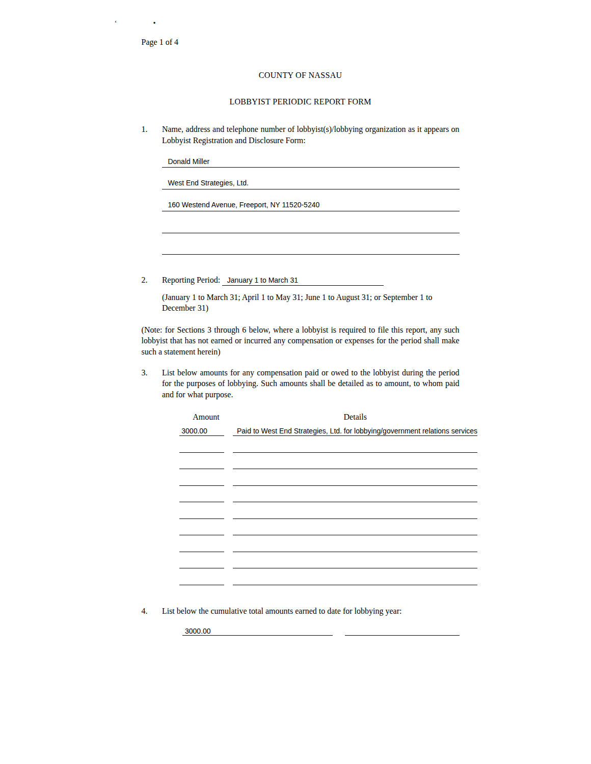‘ •
Page 1 of 4
COUNTY OF NASSAU
LOBBYIST PERIODIC REPORT FORM
1.
Name, address and telephone number of lobbyist(s)/lobbying organization as it appears on Lobbyist Registration and Disclosure Form:
Donald Miller
West End Strategies, Ltd.
160 Westend Avenue, Freeport, NY 11520-5240
2.
Reporting Period: January 1 to March 31
(January 1 to March 31; April 1 to May 31; June 1 to August 31; or September 1 to December 31)
(Note: for Sections 3 through 6 below, where a lobbyist is required to file this report, any such lobbyist that has not earned or incurred any compensation or expenses for the period shall make such a statement herein)
3.
List below amounts for any compensation paid or owed to the lobbyist during the period for the purposes of lobbying. Such amounts shall be detailed as to amount, to whom paid and for what purpose.
| Amount | Details |
| --- | --- |
| 3000.00 | Paid to West End Strategies, Ltd. for lobbying/government relations services |
4.
List below the cumulative total amounts earned to date for lobbying year:
3000.00